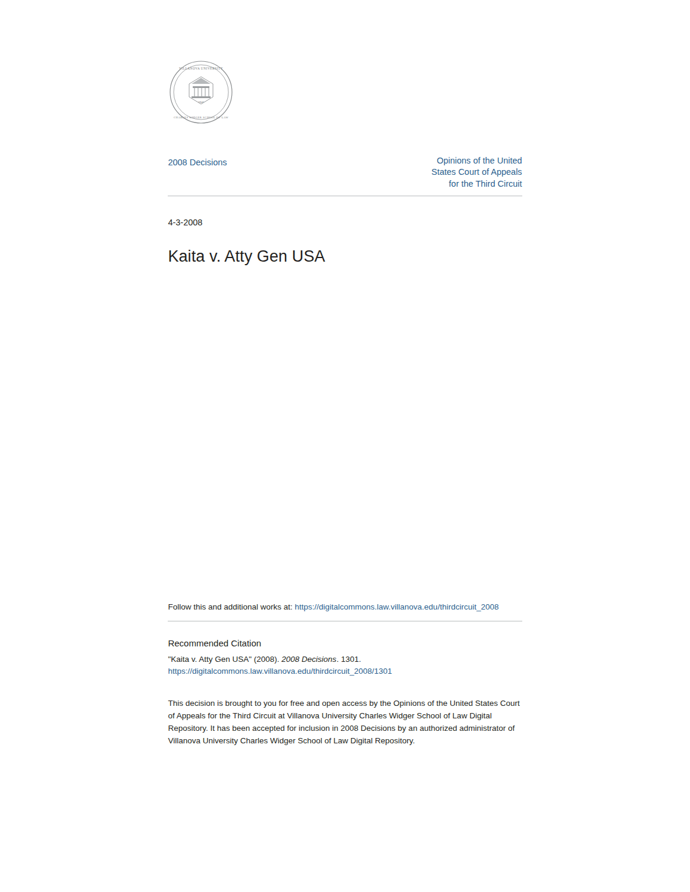VILLANOVA UNIVERSITY CHARLES WIDGER SCHOOL OF LAW 1842
2008 Decisions
Opinions of the United
States Court of Appeals
for the Third Circuit
4-3-2008
Kaita v. Atty Gen USA
Follow this and additional works at: https://digitalcommons.law.villanova.edu/thirdcircuit_2008
Recommended Citation
"Kaita v. Atty Gen USA" (2008). 2008 Decisions. 1301.
https://digitalcommons.law.villanova.edu/thirdcircuit_2008/1301
This decision is brought to you for free and open access by the Opinions of the United States Court of Appeals for the Third Circuit at Villanova University Charles Widger School of Law Digital Repository. It has been accepted for inclusion in 2008 Decisions by an authorized administrator of Villanova University Charles Widger School of Law Digital Repository.